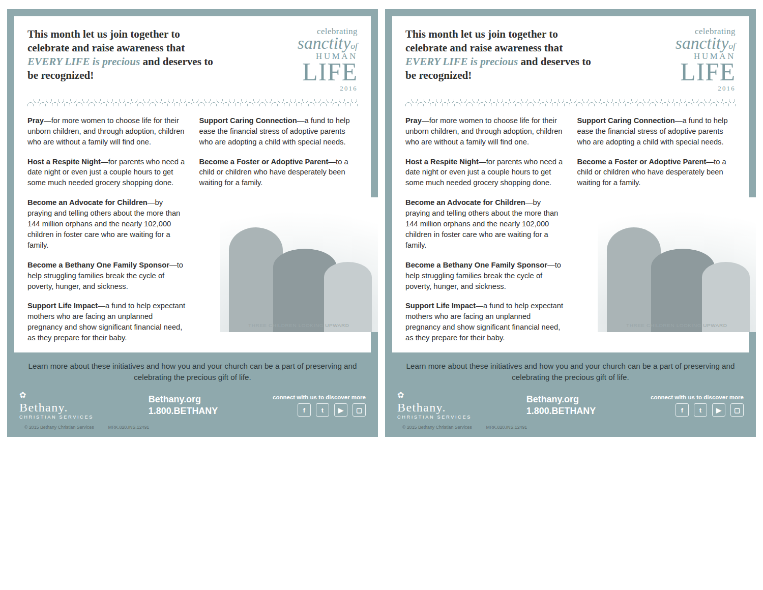This month let us join together to celebrate and raise awareness that EVERY LIFE is precious and deserves to be recognized!
celebrating sanctityof Human Life 2016
Pray—for more women to choose life for their unborn children, and through adoption, children who are without a family will find one.
Host a Respite Night—for parents who need a date night or even just a couple hours to get some much needed grocery shopping done.
Become an Advocate for Children—by praying and telling others about the more than 144 million orphans and the nearly 102,000 children in foster care who are waiting for a family.
Become a Bethany One Family Sponsor—to help struggling families break the cycle of poverty, hunger, and sickness.
Support Life Impact—a fund to help expectant mothers who are facing an unplanned pregnancy and show significant financial need, as they prepare for their baby.
Support Caring Connection—a fund to help ease the financial stress of adoptive parents who are adopting a child with special needs.
Become a Foster or Adoptive Parent—to a child or children who have desperately been waiting for a family.
Learn more about these initiatives and how you and your church can be a part of preserving and celebrating the precious gift of life.
✿ Bethany. Christian Services
Bethany.org
1.800.BETHANY
connect with us to discover more
f
t
▶
▢
© 2015 Bethany Christian Services MRK.820.INS.12491
This month let us join together to celebrate and raise awareness that EVERY LIFE is precious and deserves to be recognized!
celebrating sanctityof Human Life 2016
Pray—for more women to choose life for their unborn children, and through adoption, children who are without a family will find one.
Host a Respite Night—for parents who need a date night or even just a couple hours to get some much needed grocery shopping done.
Become an Advocate for Children—by praying and telling others about the more than 144 million orphans and the nearly 102,000 children in foster care who are waiting for a family.
Become a Bethany One Family Sponsor—to help struggling families break the cycle of poverty, hunger, and sickness.
Support Life Impact—a fund to help expectant mothers who are facing an unplanned pregnancy and show significant financial need, as they prepare for their baby.
Support Caring Connection—a fund to help ease the financial stress of adoptive parents who are adopting a child with special needs.
Become a Foster or Adoptive Parent—to a child or children who have desperately been waiting for a family.
Learn more about these initiatives and how you and your church can be a part of preserving and celebrating the precious gift of life.
✿ Bethany. Christian Services
Bethany.org
1.800.BETHANY
connect with us to discover more
f
t
▶
▢
© 2015 Bethany Christian Services MRK.820.INS.12491